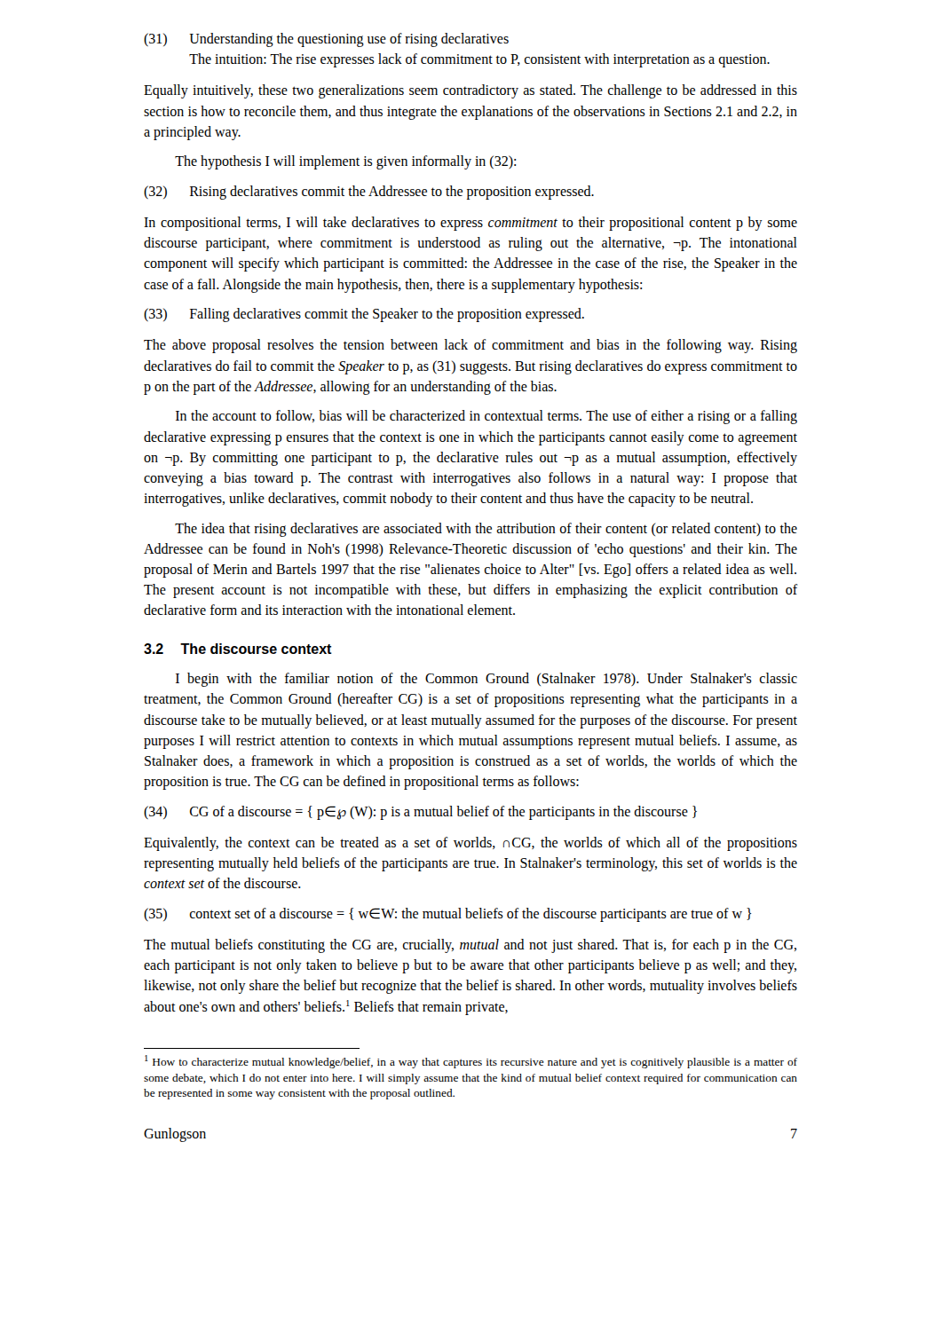(31)
Understanding the questioning use of rising declaratives The intuition: The rise expresses lack of commitment to P, consistent with interpretation as a question.
Equally intuitively, these two generalizations seem contradictory as stated. The challenge to be addressed in this section is how to reconcile them, and thus integrate the explanations of the observations in Sections 2.1 and 2.2, in a principled way.
The hypothesis I will implement is given informally in (32):
(32)
Rising declaratives commit the Addressee to the proposition expressed.
In compositional terms, I will take declaratives to express commitment to their propositional content p by some discourse participant, where commitment is understood as ruling out the alternative, ¬p. The intonational component will specify which participant is committed: the Addressee in the case of the rise, the Speaker in the case of a fall. Alongside the main hypothesis, then, there is a supplementary hypothesis:
(33)
Falling declaratives commit the Speaker to the proposition expressed.
The above proposal resolves the tension between lack of commitment and bias in the following way. Rising declaratives do fail to commit the Speaker to p, as (31) suggests. But rising declaratives do express commitment to p on the part of the Addressee, allowing for an understanding of the bias.
In the account to follow, bias will be characterized in contextual terms. The use of either a rising or a falling declarative expressing p ensures that the context is one in which the participants cannot easily come to agreement on ¬p. By committing one participant to p, the declarative rules out ¬p as a mutual assumption, effectively conveying a bias toward p. The contrast with interrogatives also follows in a natural way: I propose that interrogatives, unlike declaratives, commit nobody to their content and thus have the capacity to be neutral.
The idea that rising declaratives are associated with the attribution of their content (or related content) to the Addressee can be found in Noh's (1998) Relevance-Theoretic discussion of 'echo questions' and their kin. The proposal of Merin and Bartels 1997 that the rise "alienates choice to Alter" [vs. Ego] offers a related idea as well. The present account is not incompatible with these, but differs in emphasizing the explicit contribution of declarative form and its interaction with the intonational element.
3.2 The discourse context
I begin with the familiar notion of the Common Ground (Stalnaker 1978). Under Stalnaker's classic treatment, the Common Ground (hereafter CG) is a set of propositions representing what the participants in a discourse take to be mutually believed, or at least mutually assumed for the purposes of the discourse. For present purposes I will restrict attention to contexts in which mutual assumptions represent mutual beliefs. I assume, as Stalnaker does, a framework in which a proposition is construed as a set of worlds, the worlds of which the proposition is true. The CG can be defined in propositional terms as follows:
(34)
CG of a discourse = { p∈℘ (W): p is a mutual belief of the participants in the discourse }
Equivalently, the context can be treated as a set of worlds, ∩CG, the worlds of which all of the propositions representing mutually held beliefs of the participants are true. In Stalnaker's terminology, this set of worlds is the context set of the discourse.
(35)
context set of a discourse = { w∈W: the mutual beliefs of the discourse participants are true of w }
The mutual beliefs constituting the CG are, crucially, mutual and not just shared. That is, for each p in the CG, each participant is not only taken to believe p but to be aware that other participants believe p as well; and they, likewise, not only share the belief but recognize that the belief is shared. In other words, mutuality involves beliefs about one's own and others' beliefs.1 Beliefs that remain private,
1 How to characterize mutual knowledge/belief, in a way that captures its recursive nature and yet is cognitively plausible is a matter of some debate, which I do not enter into here. I will simply assume that the kind of mutual belief context required for communication can be represented in some way consistent with the proposal outlined.
Gunlogson 7